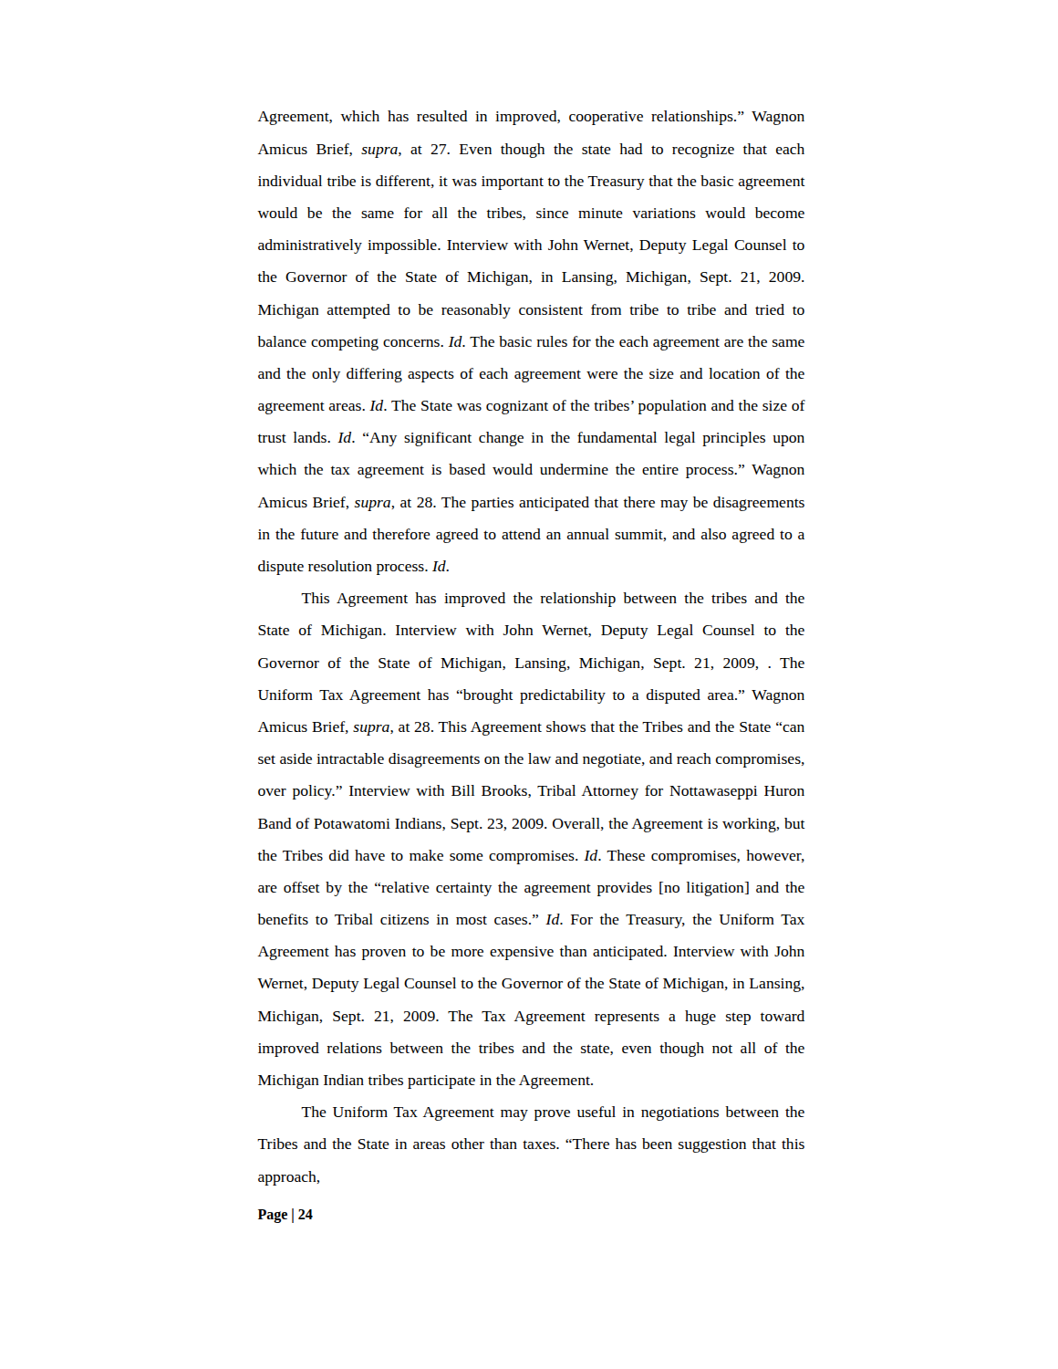Agreement, which has resulted in improved, cooperative relationships.” Wagnon Amicus Brief, supra, at 27. Even though the state had to recognize that each individual tribe is different, it was important to the Treasury that the basic agreement would be the same for all the tribes, since minute variations would become administratively impossible. Interview with John Wernet, Deputy Legal Counsel to the Governor of the State of Michigan, in Lansing, Michigan, Sept. 21, 2009. Michigan attempted to be reasonably consistent from tribe to tribe and tried to balance competing concerns. Id. The basic rules for the each agreement are the same and the only differing aspects of each agreement were the size and location of the agreement areas. Id. The State was cognizant of the tribes’ population and the size of trust lands. Id. “Any significant change in the fundamental legal principles upon which the tax agreement is based would undermine the entire process.” Wagnon Amicus Brief, supra, at 28. The parties anticipated that there may be disagreements in the future and therefore agreed to attend an annual summit, and also agreed to a dispute resolution process. Id.
This Agreement has improved the relationship between the tribes and the State of Michigan. Interview with John Wernet, Deputy Legal Counsel to the Governor of the State of Michigan, Lansing, Michigan, Sept. 21, 2009, . The Uniform Tax Agreement has “brought predictability to a disputed area.” Wagnon Amicus Brief, supra, at 28. This Agreement shows that the Tribes and the State “can set aside intractable disagreements on the law and negotiate, and reach compromises, over policy.” Interview with Bill Brooks, Tribal Attorney for Nottawaseppi Huron Band of Potawatomi Indians, Sept. 23, 2009. Overall, the Agreement is working, but the Tribes did have to make some compromises. Id. These compromises, however, are offset by the “relative certainty the agreement provides [no litigation] and the benefits to Tribal citizens in most cases.” Id. For the Treasury, the Uniform Tax Agreement has proven to be more expensive than anticipated. Interview with John Wernet, Deputy Legal Counsel to the Governor of the State of Michigan, in Lansing, Michigan, Sept. 21, 2009. The Tax Agreement represents a huge step toward improved relations between the tribes and the state, even though not all of the Michigan Indian tribes participate in the Agreement.
The Uniform Tax Agreement may prove useful in negotiations between the Tribes and the State in areas other than taxes. “There has been suggestion that this approach,
Page | 24